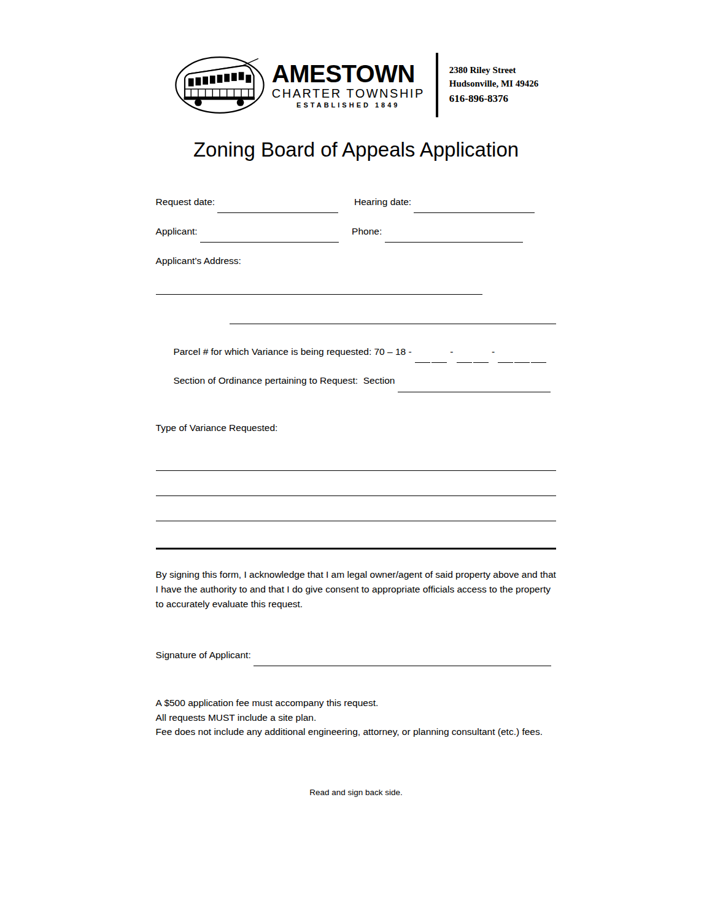AMESTOWN
CHARTER TOWNSHIP
ESTABLISHED 1849
2380 Riley Street
Hudsonville, MI 49426
616-896-8376
Zoning Board of Appeals Application
Request date: Hearing date:
Applicant: Phone:
Applicant’s Address:
Parcel # for which Variance is being requested: 70 – 18 - - -
Section of Ordinance pertaining to Request: Section
Type of Variance Requested:
By signing this form, I acknowledge that I am legal owner/agent of said property above and that I have the authority to and that I do give consent to appropriate officials access to the property to accurately evaluate this request.
Signature of Applicant:
A $500 application fee must accompany this request.
All requests MUST include a site plan.
Fee does not include any additional engineering, attorney, or planning consultant (etc.) fees.
Read and sign back side.